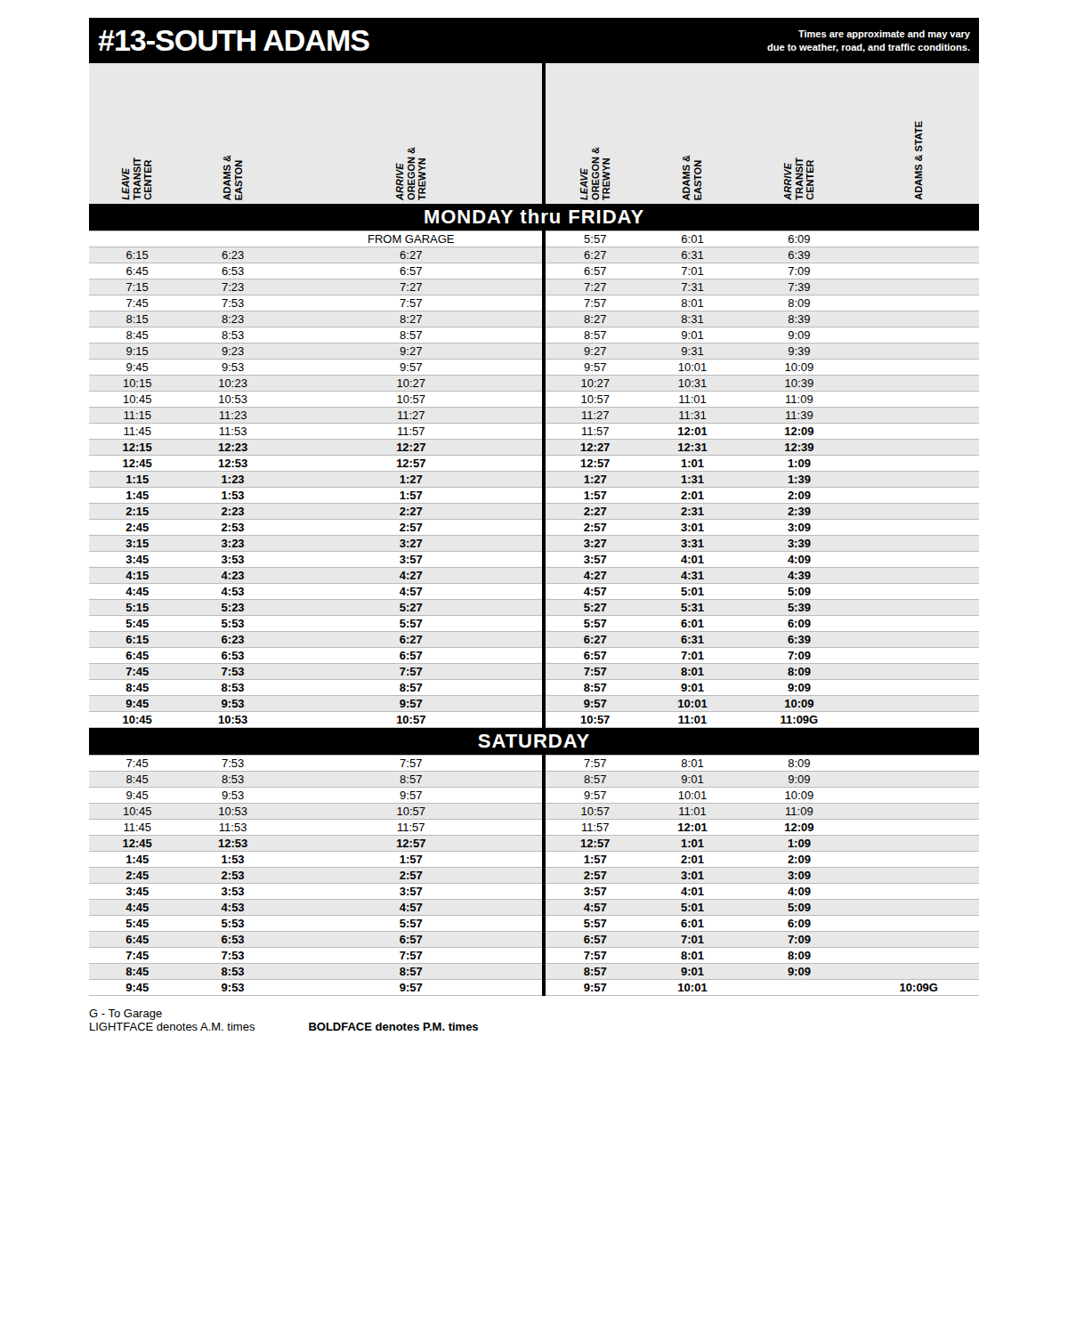#13-SOUTH ADAMS
Times are approximate and may vary
due to weather, road, and traffic conditions.
| LEAVE TRANSIT CENTER | ADAMS & EASTON | ARRIVE OREGON & TREWYN | LEAVE OREGON & TREWYN | ADAMS & EASTON | ARRIVE TRANSIT CENTER | ADAMS & STATE |
| --- | --- | --- | --- | --- | --- | --- |
| MONDAY thru FRIDAY |
| | | FROM GARAGE | 5:57 | 6:01 | 6:09 | |
| 6:15 | 6:23 | 6:27 | 6:27 | 6:31 | 6:39 | |
| 6:45 | 6:53 | 6:57 | 6:57 | 7:01 | 7:09 | |
| 7:15 | 7:23 | 7:27 | 7:27 | 7:31 | 7:39 | |
| 7:45 | 7:53 | 7:57 | 7:57 | 8:01 | 8:09 | |
| 8:15 | 8:23 | 8:27 | 8:27 | 8:31 | 8:39 | |
| 8:45 | 8:53 | 8:57 | 8:57 | 9:01 | 9:09 | |
| 9:15 | 9:23 | 9:27 | 9:27 | 9:31 | 9:39 | |
| 9:45 | 9:53 | 9:57 | 9:57 | 10:01 | 10:09 | |
| 10:15 | 10:23 | 10:27 | 10:27 | 10:31 | 10:39 | |
| 10:45 | 10:53 | 10:57 | 10:57 | 11:01 | 11:09 | |
| 11:15 | 11:23 | 11:27 | 11:27 | 11:31 | 11:39 | |
| 11:45 | 11:53 | 11:57 | 11:57 | 12:01 | 12:09 | |
| 12:15 | 12:23 | 12:27 | 12:27 | 12:31 | 12:39 | |
| 12:45 | 12:53 | 12:57 | 12:57 | 1:01 | 1:09 | |
| 1:15 | 1:23 | 1:27 | 1:27 | 1:31 | 1:39 | |
| 1:45 | 1:53 | 1:57 | 1:57 | 2:01 | 2:09 | |
| 2:15 | 2:23 | 2:27 | 2:27 | 2:31 | 2:39 | |
| 2:45 | 2:53 | 2:57 | 2:57 | 3:01 | 3:09 | |
| 3:15 | 3:23 | 3:27 | 3:27 | 3:31 | 3:39 | |
| 3:45 | 3:53 | 3:57 | 3:57 | 4:01 | 4:09 | |
| 4:15 | 4:23 | 4:27 | 4:27 | 4:31 | 4:39 | |
| 4:45 | 4:53 | 4:57 | 4:57 | 5:01 | 5:09 | |
| 5:15 | 5:23 | 5:27 | 5:27 | 5:31 | 5:39 | |
| 5:45 | 5:53 | 5:57 | 5:57 | 6:01 | 6:09 | |
| 6:15 | 6:23 | 6:27 | 6:27 | 6:31 | 6:39 | |
| 6:45 | 6:53 | 6:57 | 6:57 | 7:01 | 7:09 | |
| 7:45 | 7:53 | 7:57 | 7:57 | 8:01 | 8:09 | |
| 8:45 | 8:53 | 8:57 | 8:57 | 9:01 | 9:09 | |
| 9:45 | 9:53 | 9:57 | 9:57 | 10:01 | 10:09 | |
| 10:45 | 10:53 | 10:57 | 10:57 | 11:01 | 11:09G | |
| SATURDAY |
| 7:45 | 7:53 | 7:57 | 7:57 | 8:01 | 8:09 | |
| 8:45 | 8:53 | 8:57 | 8:57 | 9:01 | 9:09 | |
| 9:45 | 9:53 | 9:57 | 9:57 | 10:01 | 10:09 | |
| 10:45 | 10:53 | 10:57 | 10:57 | 11:01 | 11:09 | |
| 11:45 | 11:53 | 11:57 | 11:57 | 12:01 | 12:09 | |
| 12:45 | 12:53 | 12:57 | 12:57 | 1:01 | 1:09 | |
| 1:45 | 1:53 | 1:57 | 1:57 | 2:01 | 2:09 | |
| 2:45 | 2:53 | 2:57 | 2:57 | 3:01 | 3:09 | |
| 3:45 | 3:53 | 3:57 | 3:57 | 4:01 | 4:09 | |
| 4:45 | 4:53 | 4:57 | 4:57 | 5:01 | 5:09 | |
| 5:45 | 5:53 | 5:57 | 5:57 | 6:01 | 6:09 | |
| 6:45 | 6:53 | 6:57 | 6:57 | 7:01 | 7:09 | |
| 7:45 | 7:53 | 7:57 | 7:57 | 8:01 | 8:09 | |
| 8:45 | 8:53 | 8:57 | 8:57 | 9:01 | 9:09 | |
| 9:45 | 9:53 | 9:57 | 9:57 | 10:01 | | 10:09G |
G - To Garage
LIGHTFACE denotes A.M. times BOLDFACE denotes P.M. times